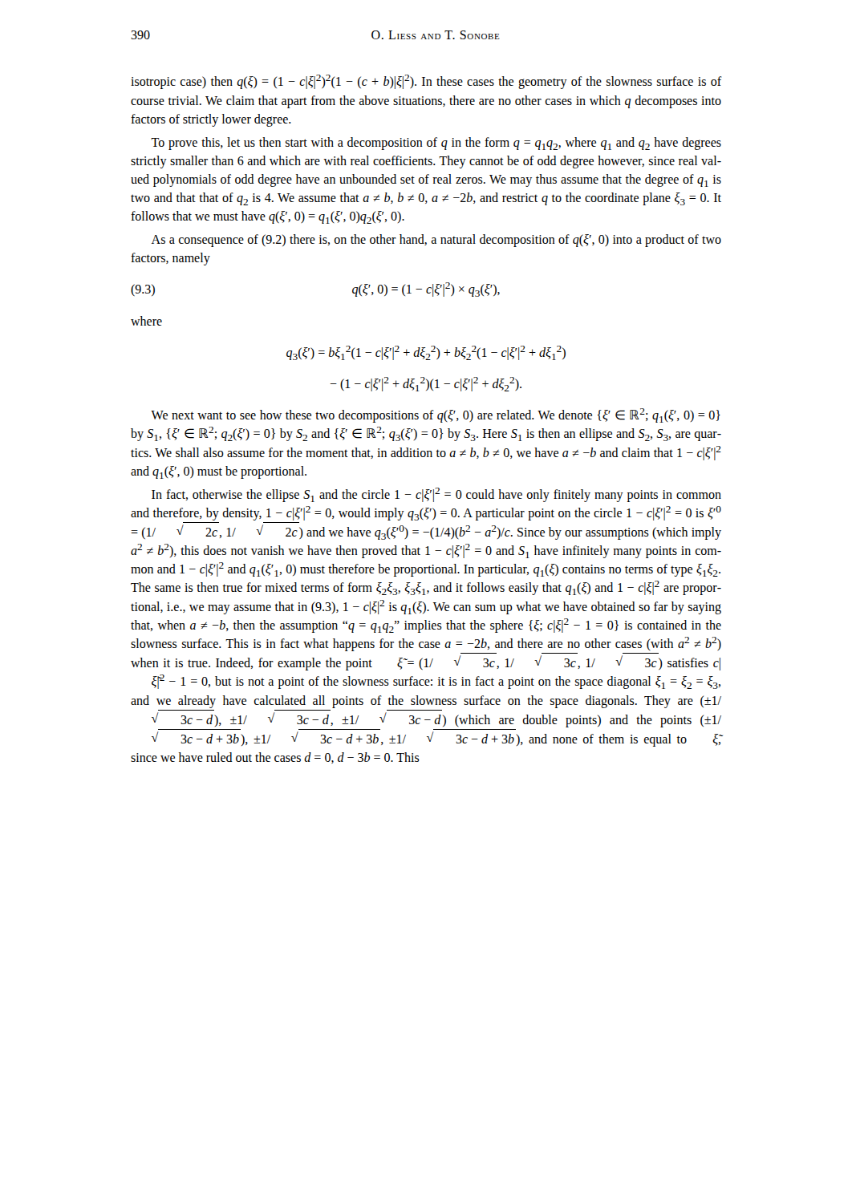390 O. Liess and T. Sonobe
isotropic case) then q(ξ) = (1 − c|ξ|2)2(1 − (c + b)|ξ|2). In these cases the geometry of the slowness surface is of course trivial. We claim that apart from the above situations, there are no other cases in which q decomposes into factors of strictly lower degree.
To prove this, let us then start with a decomposition of q in the form q = q1q2, where q1 and q2 have degrees strictly smaller than 6 and which are with real coefficients. They cannot be of odd degree however, since real valued polynomials of odd degree have an unbounded set of real zeros. We may thus assume that the degree of q1 is two and that that of q2 is 4. We assume that a ≠ b, b ≠ 0, a ≠ −2b, and restrict q to the coordinate plane ξ3 = 0. It follows that we must have q(ξ′, 0) = q1(ξ′, 0)q2(ξ′, 0).
As a consequence of (9.2) there is, on the other hand, a natural decomposition of q(ξ′, 0) into a product of two factors, namely
(9.3) q(ξ′, 0) = (1 − c|ξ′|2) × q3(ξ′),
where
q3(ξ′) = bξ12(1 − c|ξ′|2 + dξ22) + bξ22(1 − c|ξ′|2 + dξ12)
− (1 − c|ξ′|2 + dξ12)(1 − c|ξ′|2 + dξ22).
We next want to see how these two decompositions of q(ξ′, 0) are related. We denote {ξ′ ∈ ℝ2; q1(ξ′, 0) = 0} by S1, {ξ′ ∈ ℝ2; q2(ξ′) = 0} by S2 and {ξ′ ∈ ℝ2; q3(ξ′) = 0} by S3. Here S1 is then an ellipse and S2, S3, are quartics. We shall also assume for the moment that, in addition to a ≠ b, b ≠ 0, we have a ≠ −b and claim that 1 − c|ξ′|2 and q1(ξ′, 0) must be proportional.
In fact, otherwise the ellipse S1 and the circle 1 − c|ξ′|2 = 0 could have only finitely many points in common and therefore, by density, 1 − c|ξ′|2 = 0, would imply q3(ξ′) = 0. A particular point on the circle 1 − c|ξ′|2 = 0 is ξ′0 = (1/2c, 1/2c) and we have q3(ξ′0) = −(1/4)(b2 − a2)/c. Since by our assumptions (which imply a2 ≠ b2), this does not vanish we have then proved that 1 − c|ξ′|2 = 0 and S1 have infinitely many points in common and 1 − c|ξ′|2 and q1(ξ′1, 0) must therefore be proportional. In particular, q1(ξ) contains no terms of type ξ1ξ2. The same is then true for mixed terms of form ξ2ξ3, ξ3ξ1, and it follows easily that q1(ξ) and 1 − c|ξ|2 are proportional, i.e., we may assume that in (9.3), 1 − c|ξ|2 is q1(ξ). We can sum up what we have obtained so far by saying that, when a ≠ −b, then the assumption “q = q1q2” implies that the sphere {ξ; c|ξ|2 − 1 = 0} is contained in the slowness surface. This is in fact what happens for the case a = −2b, and there are no other cases (with a2 ≠ b2) when it is true. Indeed, for example the point ξ̃ = (1/3c, 1/3c, 1/3c) satisfies c|ξ̃|2 − 1 = 0, but is not a point of the slowness surface: it is in fact a point on the space diagonal ξ1 = ξ2 = ξ3, and we already have calculated all points of the slowness surface on the space diagonals. They are (±1/3c − d), ±1/3c − d, ±1/3c − d) (which are double points) and the points (±1/3c − d + 3b), ±1/3c − d + 3b, ±1/3c − d + 3b), and none of them is equal to ξ̃, since we have ruled out the cases d = 0, d − 3b = 0. This